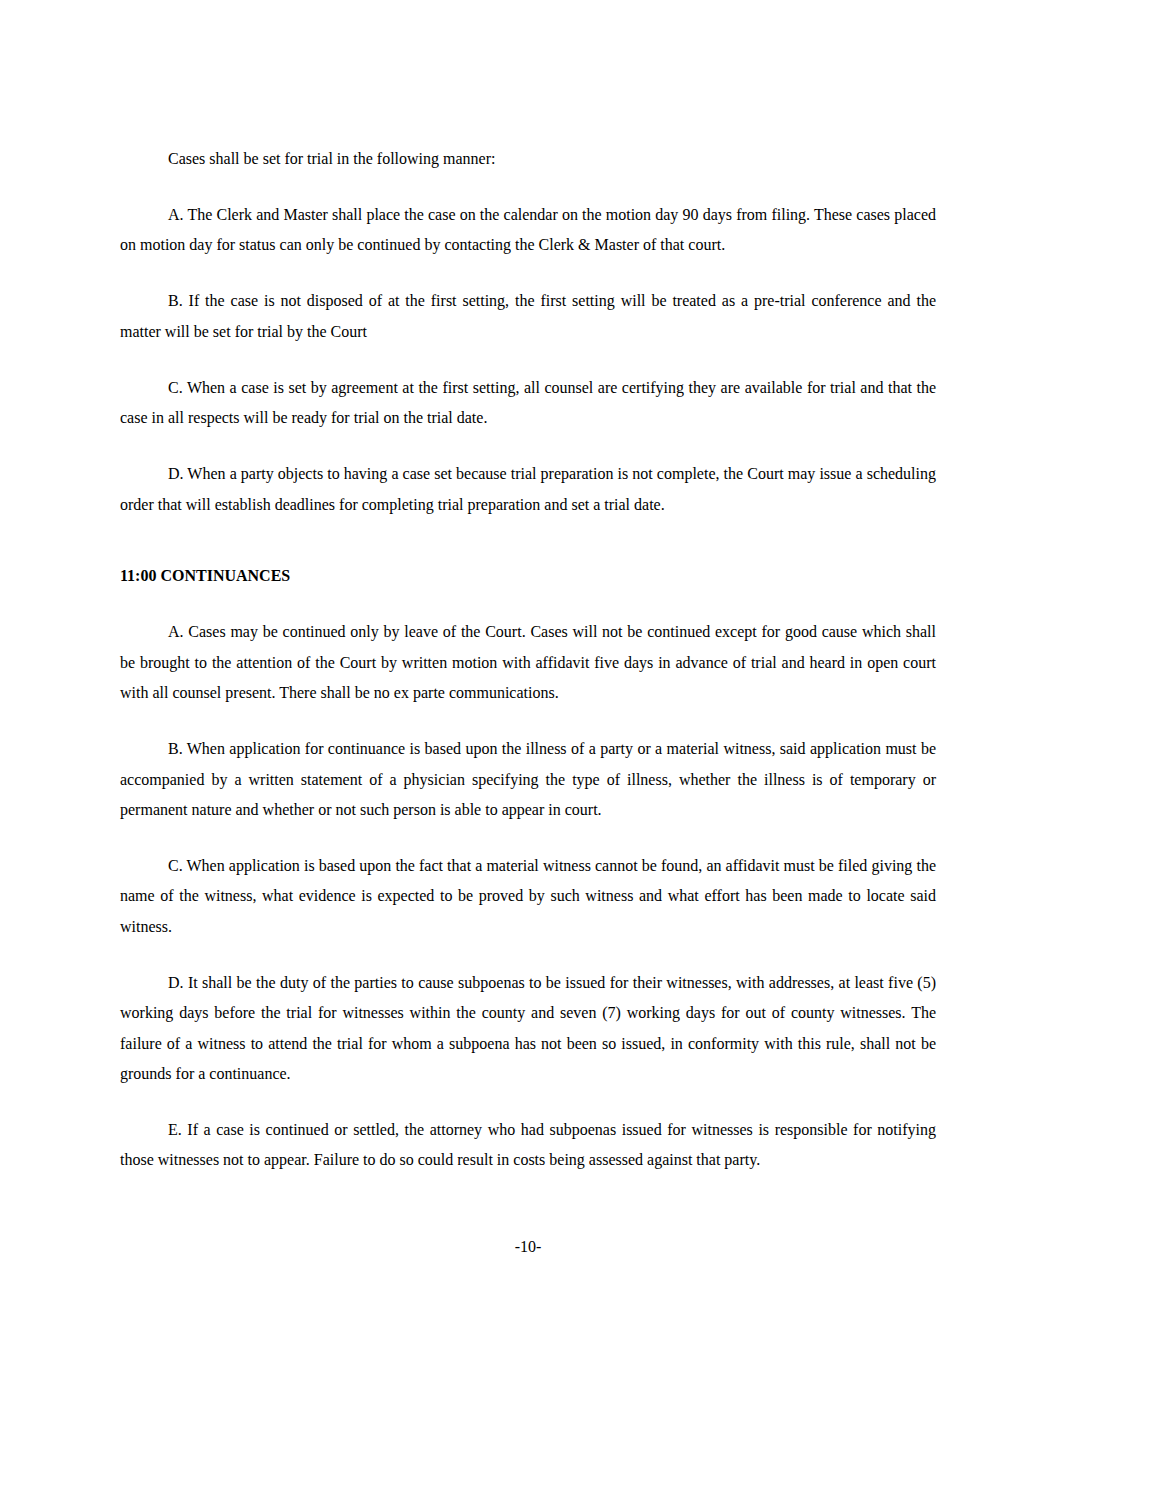Cases shall be set for trial in the following manner:
A. The Clerk and Master shall place the case on the calendar on the motion day 90 days from filing. These cases placed on motion day for status can only be continued by contacting the Clerk & Master of that court.
B. If the case is not disposed of at the first setting, the first setting will be treated as a pre-trial conference and the matter will be set for trial by the Court
C. When a case is set by agreement at the first setting, all counsel are certifying they are available for trial and that the case in all respects will be ready for trial on the trial date.
D. When a party objects to having a case set because trial preparation is not complete, the Court may issue a scheduling order that will establish deadlines for completing trial preparation and set a trial date.
11:00 CONTINUANCES
A. Cases may be continued only by leave of the Court. Cases will not be continued except for good cause which shall be brought to the attention of the Court by written motion with affidavit five days in advance of trial and heard in open court with all counsel present. There shall be no ex parte communications.
B. When application for continuance is based upon the illness of a party or a material witness, said application must be accompanied by a written statement of a physician specifying the type of illness, whether the illness is of temporary or permanent nature and whether or not such person is able to appear in court.
C. When application is based upon the fact that a material witness cannot be found, an affidavit must be filed giving the name of the witness, what evidence is expected to be proved by such witness and what effort has been made to locate said witness.
D. It shall be the duty of the parties to cause subpoenas to be issued for their witnesses, with addresses, at least five (5) working days before the trial for witnesses within the county and seven (7) working days for out of county witnesses. The failure of a witness to attend the trial for whom a subpoena has not been so issued, in conformity with this rule, shall not be grounds for a continuance.
E. If a case is continued or settled, the attorney who had subpoenas issued for witnesses is responsible for notifying those witnesses not to appear. Failure to do so could result in costs being assessed against that party.
-10-